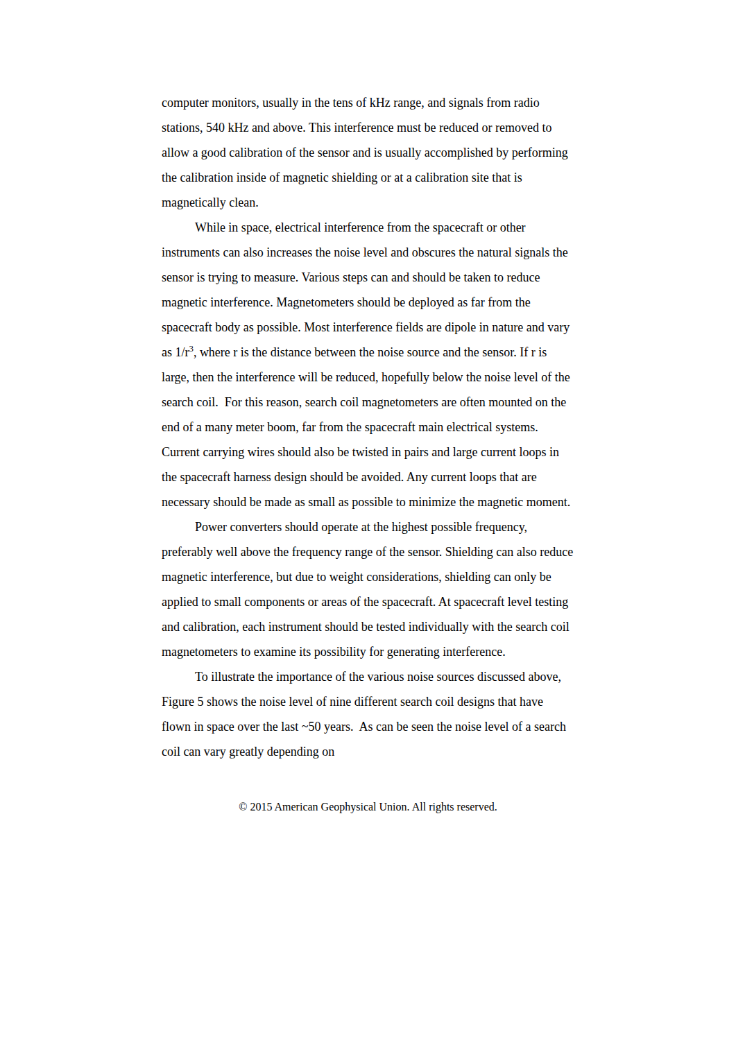computer monitors, usually in the tens of kHz range, and signals from radio stations, 540 kHz and above. This interference must be reduced or removed to allow a good calibration of the sensor and is usually accomplished by performing the calibration inside of magnetic shielding or at a calibration site that is magnetically clean.
While in space, electrical interference from the spacecraft or other instruments can also increases the noise level and obscures the natural signals the sensor is trying to measure. Various steps can and should be taken to reduce magnetic interference. Magnetometers should be deployed as far from the spacecraft body as possible. Most interference fields are dipole in nature and vary as 1/r3, where r is the distance between the noise source and the sensor. If r is large, then the interference will be reduced, hopefully below the noise level of the search coil. For this reason, search coil magnetometers are often mounted on the end of a many meter boom, far from the spacecraft main electrical systems. Current carrying wires should also be twisted in pairs and large current loops in the spacecraft harness design should be avoided. Any current loops that are necessary should be made as small as possible to minimize the magnetic moment.
Power converters should operate at the highest possible frequency, preferably well above the frequency range of the sensor. Shielding can also reduce magnetic interference, but due to weight considerations, shielding can only be applied to small components or areas of the spacecraft. At spacecraft level testing and calibration, each instrument should be tested individually with the search coil magnetometers to examine its possibility for generating interference.
To illustrate the importance of the various noise sources discussed above, Figure 5 shows the noise level of nine different search coil designs that have flown in space over the last ~50 years. As can be seen the noise level of a search coil can vary greatly depending on
© 2015 American Geophysical Union. All rights reserved.